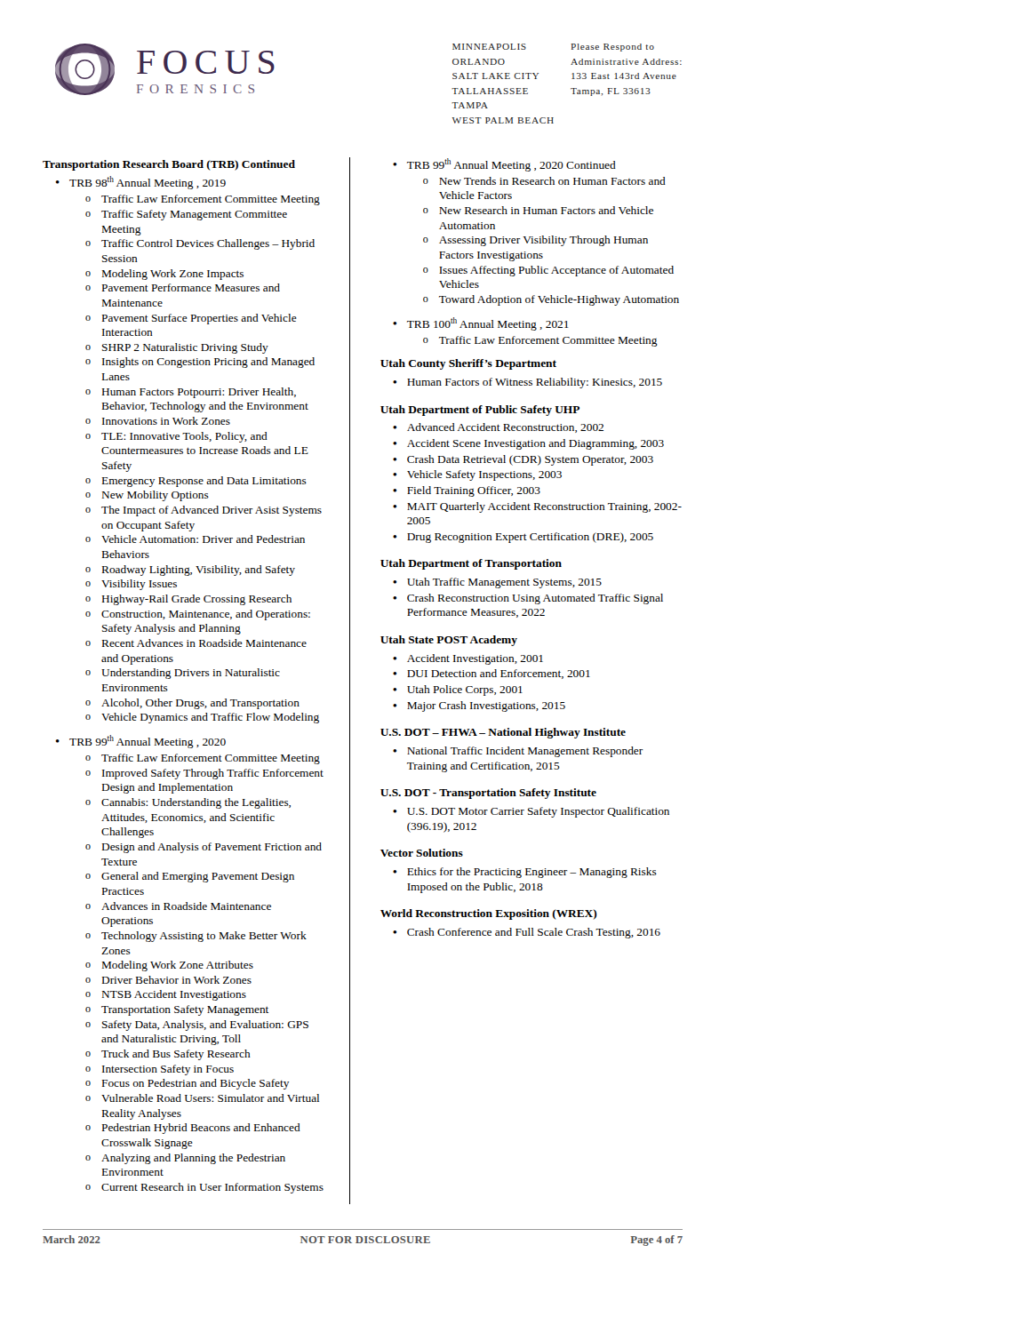FOCUS
FORENSICS
MINNEAPOLIS
ORLANDO
SALT LAKE CITY
TALLAHASSEE
TAMPA
WEST PALM BEACH
Please Respond to
Administrative Address:
133 East 143rd Avenue
Tampa, FL 33613
Transportation Research Board (TRB) Continued
TRB 98th Annual Meeting , 2019
Traffic Law Enforcement Committee Meeting
Traffic Safety Management Committee Meeting
Traffic Control Devices Challenges – Hybrid Session
Modeling Work Zone Impacts
Pavement Performance Measures and Maintenance
Pavement Surface Properties and Vehicle Interaction
SHRP 2 Naturalistic Driving Study
Insights on Congestion Pricing and Managed Lanes
Human Factors Potpourri: Driver Health, Behavior, Technology and the Environment
Innovations in Work Zones
TLE: Innovative Tools, Policy, and Countermeasures to Increase Roads and LE Safety
Emergency Response and Data Limitations
New Mobility Options
The Impact of Advanced Driver Asist Systems on Occupant Safety
Vehicle Automation: Driver and Pedestrian Behaviors
Roadway Lighting, Visibility, and Safety
Visibility Issues
Highway-Rail Grade Crossing Research
Construction, Maintenance, and Operations: Safety Analysis and Planning
Recent Advances in Roadside Maintenance and Operations
Understanding Drivers in Naturalistic Environments
Alcohol, Other Drugs, and Transportation
Vehicle Dynamics and Traffic Flow Modeling
TRB 99th Annual Meeting , 2020
Traffic Law Enforcement Committee Meeting
Improved Safety Through Traffic Enforcement Design and Implementation
Cannabis: Understanding the Legalities, Attitudes, Economics, and Scientific Challenges
Design and Analysis of Pavement Friction and Texture
General and Emerging Pavement Design Practices
Advances in Roadside Maintenance Operations
Technology Assisting to Make Better Work Zones
Modeling Work Zone Attributes
Driver Behavior in Work Zones
NTSB Accident Investigations
Transportation Safety Management
Safety Data, Analysis, and Evaluation: GPS and Naturalistic Driving, Toll
Truck and Bus Safety Research
Intersection Safety in Focus
Focus on Pedestrian and Bicycle Safety
Vulnerable Road Users: Simulator and Virtual Reality Analyses
Pedestrian Hybrid Beacons and Enhanced Crosswalk Signage
Analyzing and Planning the Pedestrian Environment
Current Research in User Information Systems
TRB 99th Annual Meeting , 2020 Continued
New Trends in Research on Human Factors and Vehicle Factors
New Research in Human Factors and Vehicle Automation
Assessing Driver Visibility Through Human Factors Investigations
Issues Affecting Public Acceptance of Automated Vehicles
Toward Adoption of Vehicle-Highway Automation
TRB 100th Annual Meeting , 2021
Traffic Law Enforcement Committee Meeting
Utah County Sheriff’s Department
Human Factors of Witness Reliability: Kinesics, 2015
Utah Department of Public Safety UHP
Advanced Accident Reconstruction, 2002
Accident Scene Investigation and Diagramming, 2003
Crash Data Retrieval (CDR) System Operator, 2003
Vehicle Safety Inspections, 2003
Field Training Officer, 2003
MAIT Quarterly Accident Reconstruction Training, 2002-2005
Drug Recognition Expert Certification (DRE), 2005
Utah Department of Transportation
Utah Traffic Management Systems, 2015
Crash Reconstruction Using Automated Traffic Signal Performance Measures, 2022
Utah State POST Academy
Accident Investigation, 2001
DUI Detection and Enforcement, 2001
Utah Police Corps, 2001
Major Crash Investigations, 2015
U.S. DOT – FHWA – National Highway Institute
National Traffic Incident Management Responder Training and Certification, 2015
U.S. DOT - Transportation Safety Institute
U.S. DOT Motor Carrier Safety Inspector Qualification (396.19), 2012
Vector Solutions
Ethics for the Practicing Engineer – Managing Risks Imposed on the Public, 2018
World Reconstruction Exposition (WREX)
Crash Conference and Full Scale Crash Testing, 2016
March 2022
NOT FOR DISCLOSURE
Page 4 of 7